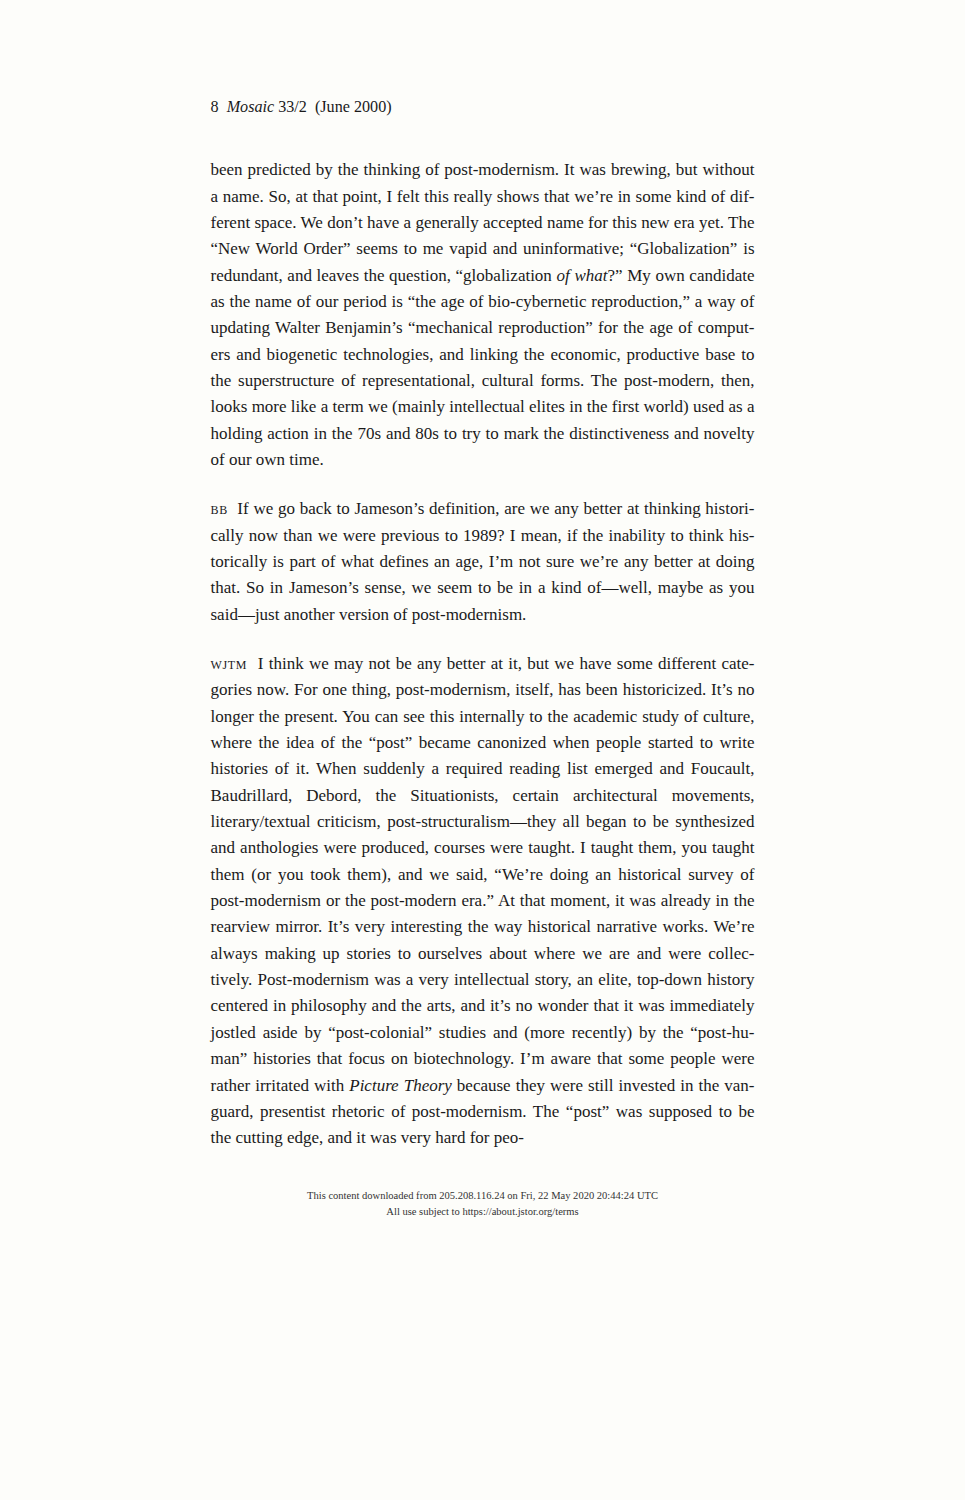8 Mosaic 33/2 (June 2000)
been predicted by the thinking of post-modernism. It was brewing, but without a name. So, at that point, I felt this really shows that we’re in some kind of different space. We don’t have a generally accepted name for this new era yet. The “New World Order” seems to me vapid and uninformative; “Globalization” is redundant, and leaves the question, “globalization of what?” My own candidate as the name of our period is “the age of bio-cybernetic reproduction,” a way of updating Walter Benjamin’s “mechanical reproduction” for the age of computers and biogenetic technologies, and linking the economic, productive base to the superstructure of representational, cultural forms. The post-modern, then, looks more like a term we (mainly intellectual elites in the first world) used as a holding action in the 70s and 80s to try to mark the distinctiveness and novelty of our own time.
bb If we go back to Jameson’s definition, are we any better at thinking historically now than we were previous to 1989? I mean, if the inability to think historically is part of what defines an age, I’m not sure we’re any better at doing that. So in Jameson’s sense, we seem to be in a kind of—well, maybe as you said—just another version of post-modernism.
wjtm I think we may not be any better at it, but we have some different categories now. For one thing, post-modernism, itself, has been historicized. It’s no longer the present. You can see this internally to the academic study of culture, where the idea of the “post” became canonized when people started to write histories of it. When suddenly a required reading list emerged and Foucault, Baudrillard, Debord, the Situationists, certain architectural movements, literary/textual criticism, post-structuralism—they all began to be synthesized and anthologies were produced, courses were taught. I taught them, you taught them (or you took them), and we said, “We’re doing an historical survey of post-modernism or the post-modern era.” At that moment, it was already in the rearview mirror. It’s very interesting the way historical narrative works. We’re always making up stories to ourselves about where we are and were collectively. Post-modernism was a very intellectual story, an elite, top-down history centered in philosophy and the arts, and it’s no wonder that it was immediately jostled aside by “post-colonial” studies and (more recently) by the “post-human” histories that focus on biotechnology. I’m aware that some people were rather irritated with Picture Theory because they were still invested in the vanguard, presentist rhetoric of post-modernism. The “post” was supposed to be the cutting edge, and it was very hard for peo-
This content downloaded from 205.208.116.24 on Fri, 22 May 2020 20:44:24 UTC
All use subject to https://about.jstor.org/terms